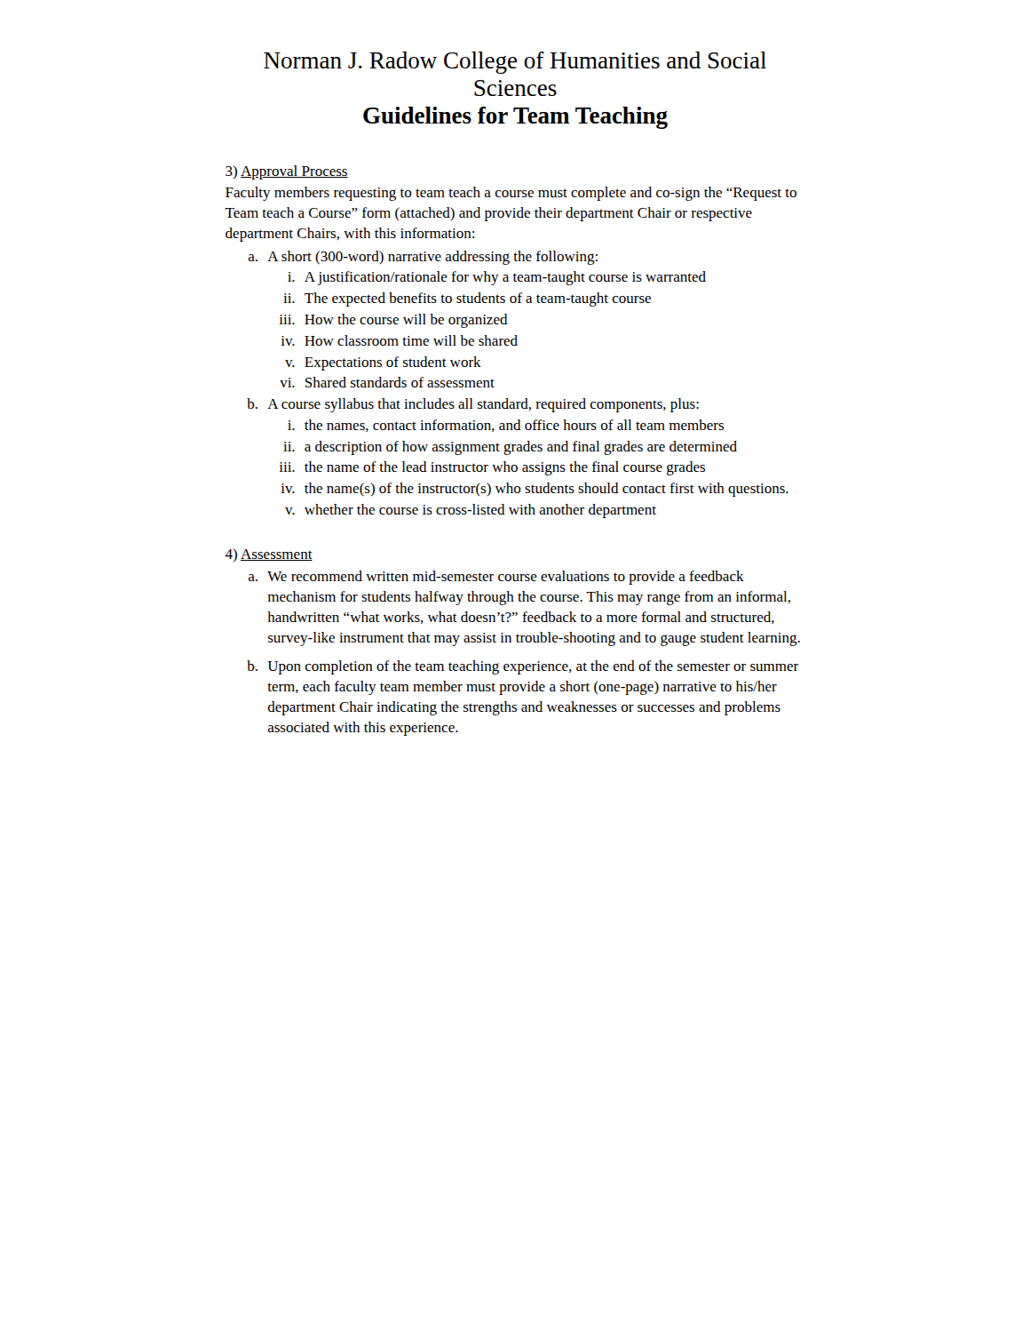Norman J. Radow College of Humanities and Social Sciences
Guidelines for Team Teaching
3) Approval Process
Faculty members requesting to team teach a course must complete and co-sign the “Request to Team teach a Course” form (attached) and provide their department Chair or respective department Chairs, with this information:
A short (300-word) narrative addressing the following:
A justification/rationale for why a team-taught course is warranted
The expected benefits to students of a team-taught course
How the course will be organized
How classroom time will be shared
Expectations of student work
Shared standards of assessment
A course syllabus that includes all standard, required components, plus:
the names, contact information, and office hours of all team members
a description of how assignment grades and final grades are determined
the name of the lead instructor who assigns the final course grades
the name(s) of the instructor(s) who students should contact first with questions.
whether the course is cross-listed with another department
4) Assessment
We recommend written mid-semester course evaluations to provide a feedback mechanism for students halfway through the course. This may range from an informal, handwritten “what works, what doesn’t?” feedback to a more formal and structured, survey-like instrument that may assist in trouble-shooting and to gauge student learning.
Upon completion of the team teaching experience, at the end of the semester or summer term, each faculty team member must provide a short (one-page) narrative to his/her department Chair indicating the strengths and weaknesses or successes and problems associated with this experience.